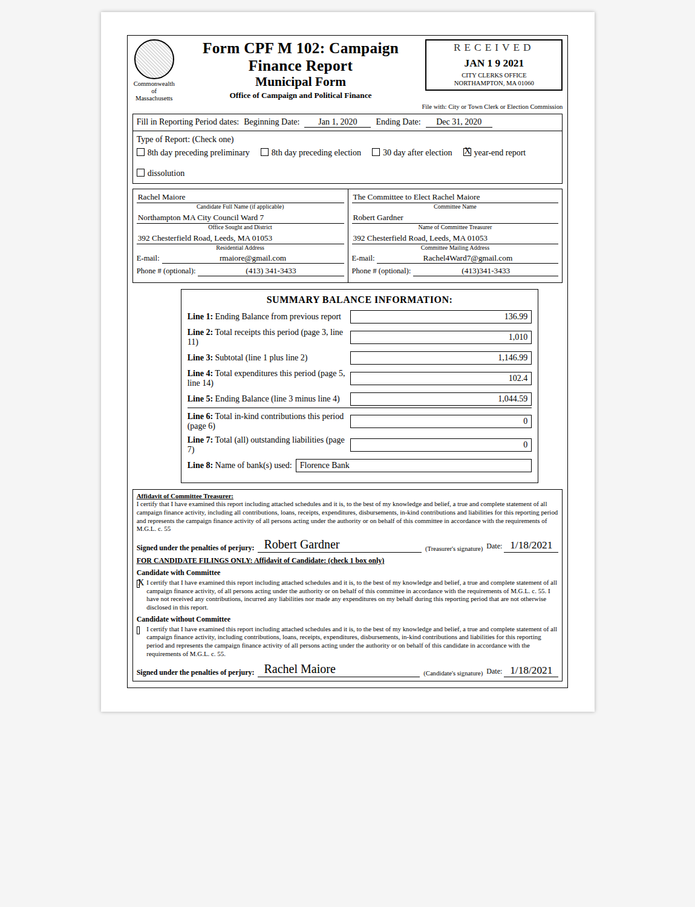Commonwealth
of Massachusetts
Form CPF M 102: Campaign Finance Report
Municipal Form
Office of Campaign and Political Finance
RECEIVED
JAN 1 9 2021
CITY CLERKS OFFICE
NORTHAMPTON, MA 01060
File with: City or Town Clerk or Election Commission
Fill in Reporting Period dates: Beginning Date: Jan 1, 2020 Ending Date: Dec 31, 2020
Type of Report: (Check one)
8th day preceding preliminary 8th day preceding election 30 day after election year-end report dissolution
Rachel Maiore Candidate Full Name (if applicable)
Northampton MA City Council Ward 7 Office Sought and District
392 Chesterfield Road, Leeds, MA 01053 Residential Address
E-mail: rmaiore@gmail.com
Phone # (optional): (413) 341-3433
The Committee to Elect Rachel Maiore Committee Name
Robert Gardner Name of Committee Treasurer
392 Chesterfield Road, Leeds, MA 01053 Committee Mailing Address
E-mail: Rachel4Ward7@gmail.com
Phone # (optional): (413)341-3433
SUMMARY BALANCE INFORMATION:
Line 1: Ending Balance from previous report
136.99
Line 2: Total receipts this period (page 3, line 11)
1,010
Line 3: Subtotal (line 1 plus line 2)
1,146.99
Line 4: Total expenditures this period (page 5, line 14)
102.4
Line 5: Ending Balance (line 3 minus line 4)
1,044.59
Line 6: Total in-kind contributions this period (page 6)
0
Line 7: Total (all) outstanding liabilities (page 7)
0
Line 8: Name of bank(s) used:
Florence Bank
Affidavit of Committee Treasurer:
I certify that I have examined this report including attached schedules and it is, to the best of my knowledge and belief, a true and complete statement of all campaign finance activity, including all contributions, loans, receipts, expenditures, disbursements, in-kind contributions and liabilities for this reporting period and represents the campaign finance activity of all persons acting under the authority or on behalf of this committee in accordance with the requirements of M.G.L. c. 55
Signed under the penalties of perjury: Robert Gardner (Treasurer's signature) Date: 1/18/2021
FOR CANDIDATE FILINGS ONLY: Affidavit of Candidate: (check 1 box only)
Candidate with Committee
I certify that I have examined this report including attached schedules and it is, to the best of my knowledge and belief, a true and complete statement of all campaign finance activity, of all persons acting under the authority or on behalf of this committee in accordance with the requirements of M.G.L. c. 55. I have not received any contributions, incurred any liabilities nor made any expenditures on my behalf during this reporting period that are not otherwise disclosed in this report.
Candidate without Committee
I certify that I have examined this report including attached schedules and it is, to the best of my knowledge and belief, a true and complete statement of all campaign finance activity, including contributions, loans, receipts, expenditures, disbursements, in-kind contributions and liabilities for this reporting period and represents the campaign finance activity of all persons acting under the authority or on behalf of this candidate in accordance with the requirements of M.G.L. c. 55.
Signed under the penalties of perjury: Rachel Maiore (Candidate's signature) Date: 1/18/2021